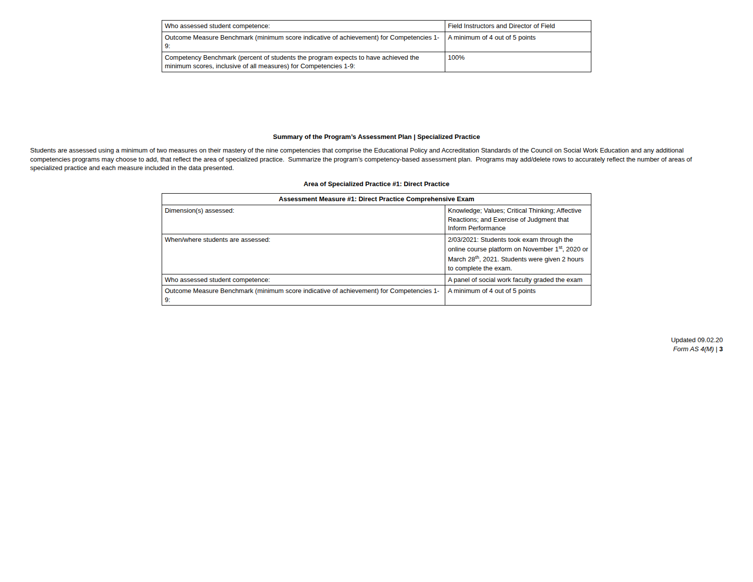| Who assessed student competence: | Field Instructors and Director of Field |
| Outcome Measure Benchmark (minimum score indicative of achievement) for Competencies 1-9: | A minimum of 4 out of 5 points |
| Competency Benchmark (percent of students the program expects to have achieved the minimum scores, inclusive of all measures) for Competencies 1-9: | 100% |
Summary of the Program’s Assessment Plan | Specialized Practice
Students are assessed using a minimum of two measures on their mastery of the nine competencies that comprise the Educational Policy and Accreditation Standards of the Council on Social Work Education and any additional competencies programs may choose to add, that reflect the area of specialized practice. Summarize the program’s competency-based assessment plan. Programs may add/delete rows to accurately reflect the number of areas of specialized practice and each measure included in the data presented.
Area of Specialized Practice #1: Direct Practice
| Assessment Measure #1: Direct Practice Comprehensive Exam |
| --- |
| Dimension(s) assessed: | Knowledge; Values; Critical Thinking; Affective Reactions; and Exercise of Judgment that Inform Performance |
| When/where students are assessed: | 2/03/2021: Students took exam through the online course platform on November 1 st , 2020 or March 28 th , 2021. Students were given 2 hours to complete the exam. |
| Who assessed student competence: | A panel of social work faculty graded the exam |
| Outcome Measure Benchmark (minimum score indicative of achievement) for Competencies 1-9: | A minimum of 4 out of 5 points |
Updated 09.02.20
Form AS 4(M) | 3